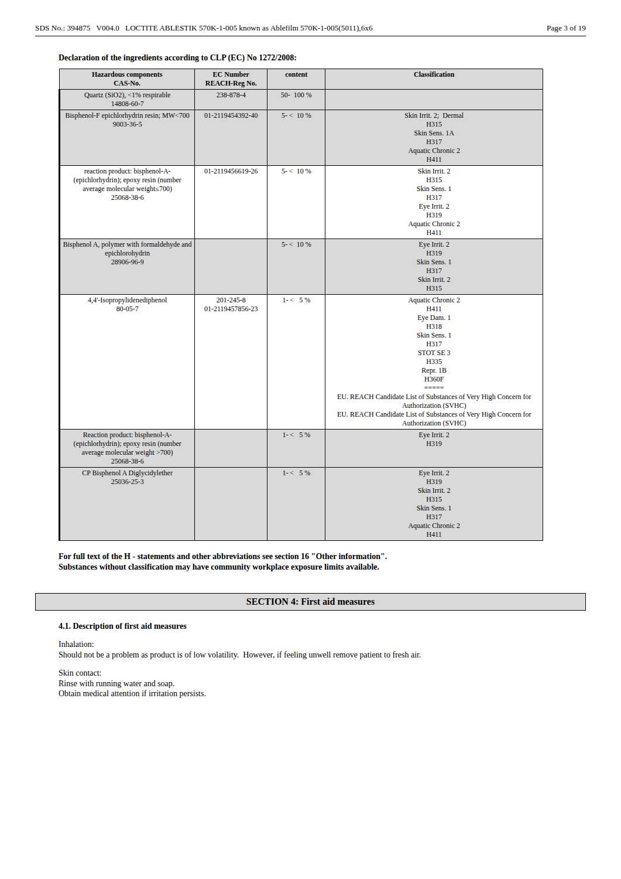SDS No.: 394875 V004.0 LOCTITE ABLESTIK 570K-1-005 known as Ablefilm 570K-1-005(5011),6x6
Page 3 of 19
Declaration of the ingredients according to CLP (EC) No 1272/2008:
| Hazardous components CAS-No. | EC Number REACH-Reg No. | content | Classification |
| --- | --- | --- | --- |
| Quartz (SiO2), <1% respirable 14808-60-7 | 238-878-4 | 50- 100 % | |
| Bisphenol-F epichlorhydrin resin; MW<700 9003-36-5 | 01-2119454392-40 | 5- < 10 % | Skin Irrit. 2; Dermal H315 Skin Sens. 1A H317 Aquatic Chronic 2 H411 |
| reaction product: bisphenol-A-(epichlorhydrin); epoxy resin (number average molecular weight≤700) 25068-38-6 | 01-2119456619-26 | 5- < 10 % | Skin Irrit. 2 H315 Skin Sens. 1 H317 Eye Irrit. 2 H319 Aquatic Chronic 2 H411 |
| Bisphenol A, polymer with formaldehyde and epichlorohydrin 28906-96-9 | | 5- < 10 % | Eye Irrit. 2 H319 Skin Sens. 1 H317 Skin Irrit. 2 H315 |
| 4,4'-Isopropylidenediphenol 80-05-7 | 201-245-8 01-2119457856-23 | 1- < 5 % | Aquatic Chronic 2 H411 Eye Dam. 1 H318 Skin Sens. 1 H317 STOT SE 3 H335 Repr. 1B H360F ===== EU. REACH Candidate List of Substances of Very High Concern for Authorization (SVHC) EU. REACH Candidate List of Substances of Very High Concern for Authorization (SVHC) |
| Reaction product: bisphenol-A-(epichlorhydrin); epoxy resin (number average molecular weight >700) 25068-38-6 | | 1- < 5 % | Eye Irrit. 2 H319 |
| CP Bisphenol A Diglycidylether 25036-25-3 | | 1- < 5 % | Eye Irrit. 2 H319 Skin Irrit. 2 H315 Skin Sens. 1 H317 Aquatic Chronic 2 H411 |
For full text of the H - statements and other abbreviations see section 16 "Other information".
Substances without classification may have community workplace exposure limits available.
SECTION 4: First aid measures
4.1. Description of first aid measures
Inhalation:
Should not be a problem as product is of low volatility. However, if feeling unwell remove patient to fresh air.
Skin contact:
Rinse with running water and soap.
Obtain medical attention if irritation persists.